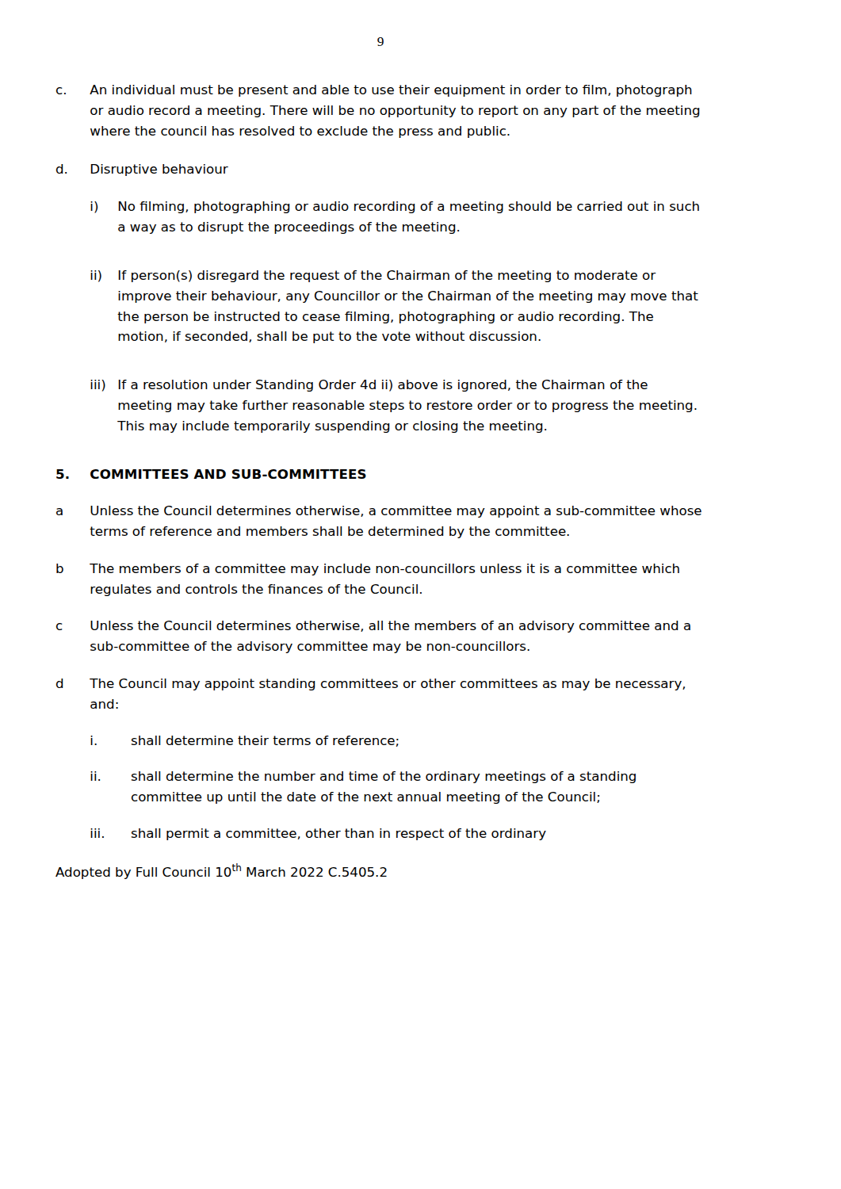9
c. An individual must be present and able to use their equipment in order to film, photograph or audio record a meeting. There will be no opportunity to report on any part of the meeting where the council has resolved to exclude the press and public.
d. Disruptive behaviour
i) No filming, photographing or audio recording of a meeting should be carried out in such a way as to disrupt the proceedings of the meeting.
ii) If person(s) disregard the request of the Chairman of the meeting to moderate or improve their behaviour, any Councillor or the Chairman of the meeting may move that the person be instructed to cease filming, photographing or audio recording. The motion, if seconded, shall be put to the vote without discussion.
iii) If a resolution under Standing Order 4d ii) above is ignored, the Chairman of the meeting may take further reasonable steps to restore order or to progress the meeting. This may include temporarily suspending or closing the meeting.
5. Committees and Sub-Committees
a Unless the Council determines otherwise, a committee may appoint a sub-committee whose terms of reference and members shall be determined by the committee.
b The members of a committee may include non-councillors unless it is a committee which regulates and controls the finances of the Council.
c Unless the Council determines otherwise, all the members of an advisory committee and a sub-committee of the advisory committee may be non-councillors.
d The Council may appoint standing committees or other committees as may be necessary, and:
i. shall determine their terms of reference;
ii. shall determine the number and time of the ordinary meetings of a standing committee up until the date of the next annual meeting of the Council;
iii. shall permit a committee, other than in respect of the ordinary
Adopted by Full Council 10th March 2022 C.5405.2